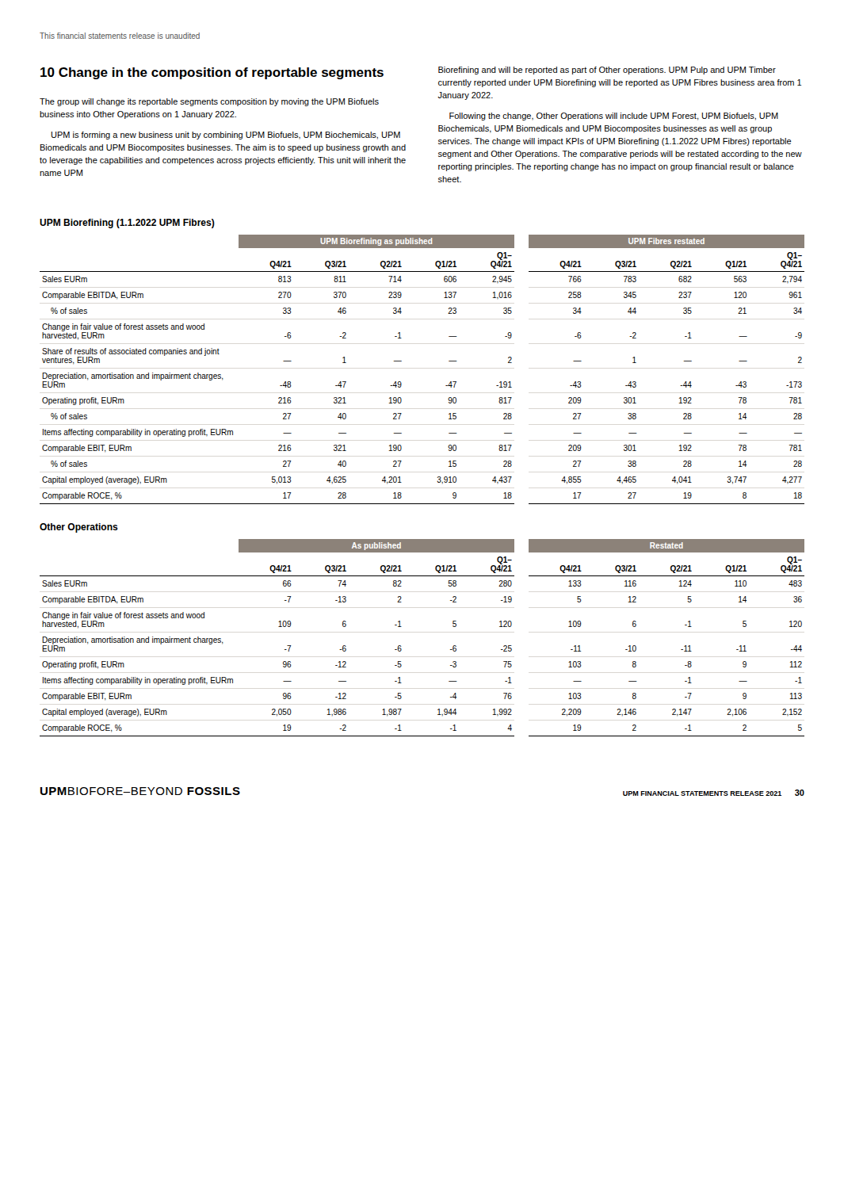This financial statements release is unaudited
10 Change in the composition of reportable segments
The group will change its reportable segments composition by moving the UPM Biofuels business into Other Operations on 1 January 2022.
UPM is forming a new business unit by combining UPM Biofuels, UPM Biochemicals, UPM Biomedicals and UPM Biocomposites businesses. The aim is to speed up business growth and to leverage the capabilities and competences across projects efficiently. This unit will inherit the name UPM
Biorefining and will be reported as part of Other operations. UPM Pulp and UPM Timber currently reported under UPM Biorefining will be reported as UPM Fibres business area from 1 January 2022.
Following the change, Other Operations will include UPM Forest, UPM Biofuels, UPM Biochemicals, UPM Biomedicals and UPM Biocomposites businesses as well as group services. The change will impact KPIs of UPM Biorefining (1.1.2022 UPM Fibres) reportable segment and Other Operations. The comparative periods will be restated according to the new reporting principles. The reporting change has no impact on group financial result or balance sheet.
UPM Biorefining (1.1.2022 UPM Fibres)
| | UPM Biorefining as published | | UPM Fibres restated |
| --- | --- | --- | --- |
| | Q4/21 | Q3/21 | Q2/21 | Q1/21 | Q1– Q4/21 | | Q4/21 | Q3/21 | Q2/21 | Q1/21 | Q1– Q4/21 |
| Sales EURm | 813 | 811 | 714 | 606 | 2,945 | | 766 | 783 | 682 | 563 | 2,794 |
| Comparable EBITDA, EURm | 270 | 370 | 239 | 137 | 1,016 | | 258 | 345 | 237 | 120 | 961 |
| % of sales | 33 | 46 | 34 | 23 | 35 | | 34 | 44 | 35 | 21 | 34 |
| Change in fair value of forest assets and wood harvested, EURm | -6 | -2 | -1 | — | -9 | | -6 | -2 | -1 | — | -9 |
| Share of results of associated companies and joint ventures, EURm | — | 1 | — | — | 2 | | — | 1 | — | — | 2 |
| Depreciation, amortisation and impairment charges, EURm | -48 | -47 | -49 | -47 | -191 | | -43 | -43 | -44 | -43 | -173 |
| Operating profit, EURm | 216 | 321 | 190 | 90 | 817 | | 209 | 301 | 192 | 78 | 781 |
| % of sales | 27 | 40 | 27 | 15 | 28 | | 27 | 38 | 28 | 14 | 28 |
| Items affecting comparability in operating profit, EURm | — | — | — | — | — | | — | — | — | — | — |
| Comparable EBIT, EURm | 216 | 321 | 190 | 90 | 817 | | 209 | 301 | 192 | 78 | 781 |
| % of sales | 27 | 40 | 27 | 15 | 28 | | 27 | 38 | 28 | 14 | 28 |
| Capital employed (average), EURm | 5,013 | 4,625 | 4,201 | 3,910 | 4,437 | | 4,855 | 4,465 | 4,041 | 3,747 | 4,277 |
| Comparable ROCE, % | 17 | 28 | 18 | 9 | 18 | | 17 | 27 | 19 | 8 | 18 |
Other Operations
| | As published | | Restated |
| --- | --- | --- | --- |
| | Q4/21 | Q3/21 | Q2/21 | Q1/21 | Q1– Q4/21 | | Q4/21 | Q3/21 | Q2/21 | Q1/21 | Q1– Q4/21 |
| Sales EURm | 66 | 74 | 82 | 58 | 280 | | 133 | 116 | 124 | 110 | 483 |
| Comparable EBITDA, EURm | -7 | -13 | 2 | -2 | -19 | | 5 | 12 | 5 | 14 | 36 |
| Change in fair value of forest assets and wood harvested, EURm | 109 | 6 | -1 | 5 | 120 | | 109 | 6 | -1 | 5 | 120 |
| Depreciation, amortisation and impairment charges, EURm | -7 | -6 | -6 | -6 | -25 | | -11 | -10 | -11 | -11 | -44 |
| Operating profit, EURm | 96 | -12 | -5 | -3 | 75 | | 103 | 8 | -8 | 9 | 112 |
| Items affecting comparability in operating profit, EURm | — | — | -1 | — | -1 | | — | — | -1 | — | -1 |
| Comparable EBIT, EURm | 96 | -12 | -5 | -4 | 76 | | 103 | 8 | -7 | 9 | 113 |
| Capital employed (average), EURm | 2,050 | 1,986 | 1,987 | 1,944 | 1,992 | | 2,209 | 2,146 | 2,147 | 2,106 | 2,152 |
| Comparable ROCE, % | 19 | -2 | -1 | -1 | 4 | | 19 | 2 | -1 | 2 | 5 |
UPMBIOFORE–BEYOND FOSSILS
UPM FINANCIAL STATEMENTS RELEASE 2021 30